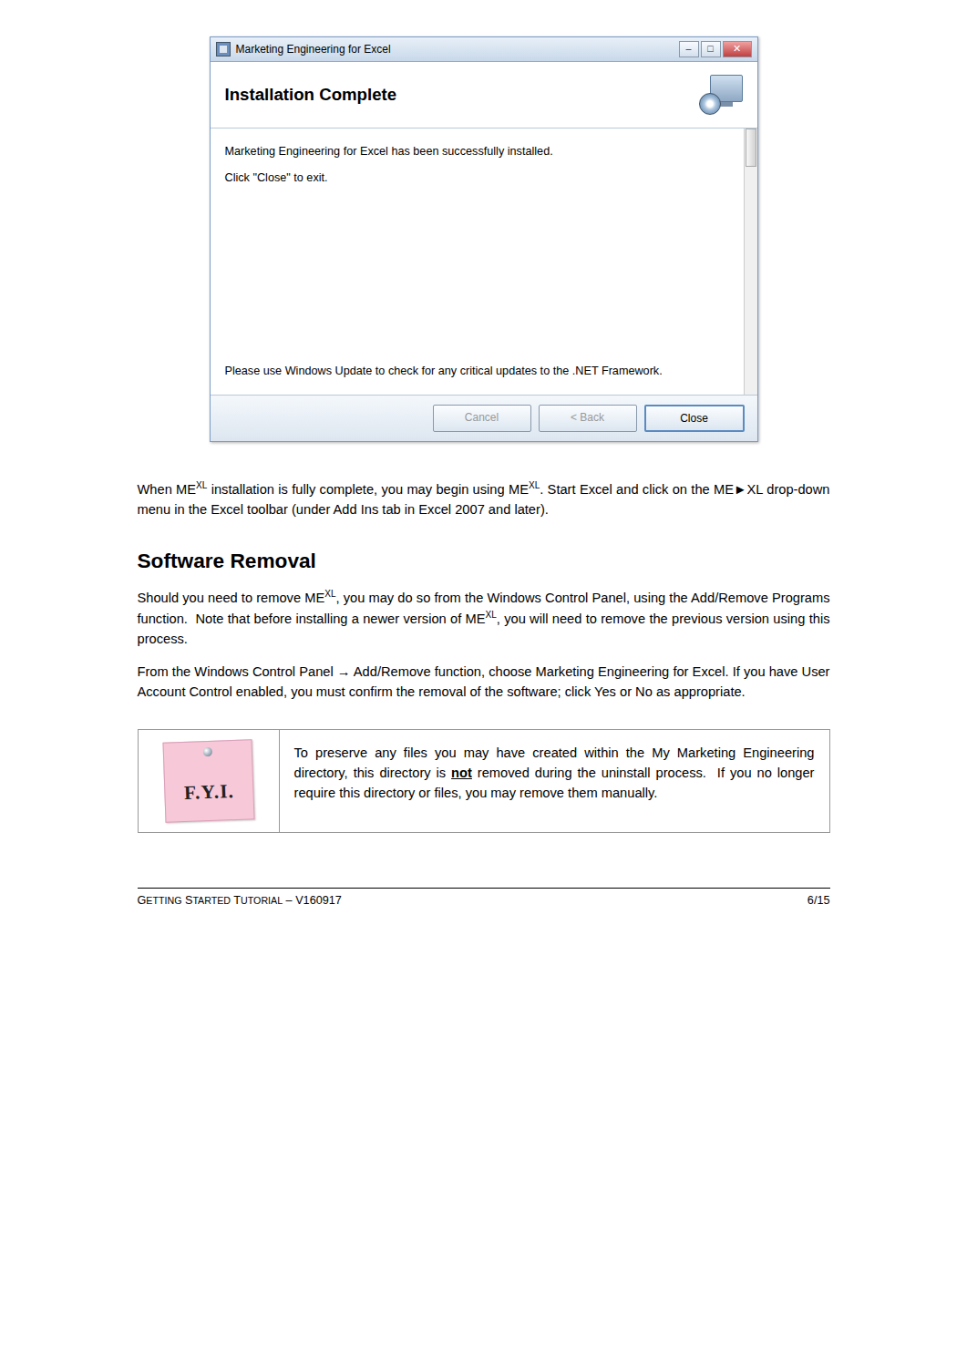Marketing Engineering for Excel
–
□
✕
Installation Complete
Marketing Engineering for Excel has been successfully installed.
Click "Close" to exit.
Please use Windows Update to check for any critical updates to the .NET Framework.
Cancel
< Back
Close
When MEXL installation is fully complete, you may begin using MEXL. Start Excel and click on the ME►XL drop-down menu in the Excel toolbar (under Add Ins tab in Excel 2007 and later).
Software Removal
Should you need to remove MEXL, you may do so from the Windows Control Panel, using the Add/Remove Programs function. Note that before installing a newer version of MEXL, you will need to remove the previous version using this process.
From the Windows Control Panel → Add/Remove function, choose Marketing Engineering for Excel. If you have User Account Control enabled, you must confirm the removal of the software; click Yes or No as appropriate.
F.Y.I.
To preserve any files you may have created within the My Marketing Engineering directory, this directory is not removed during the uninstall process. If you no longer require this directory or files, you may remove them manually.
GETTING STARTED TUTORIAL – V160917
6/15